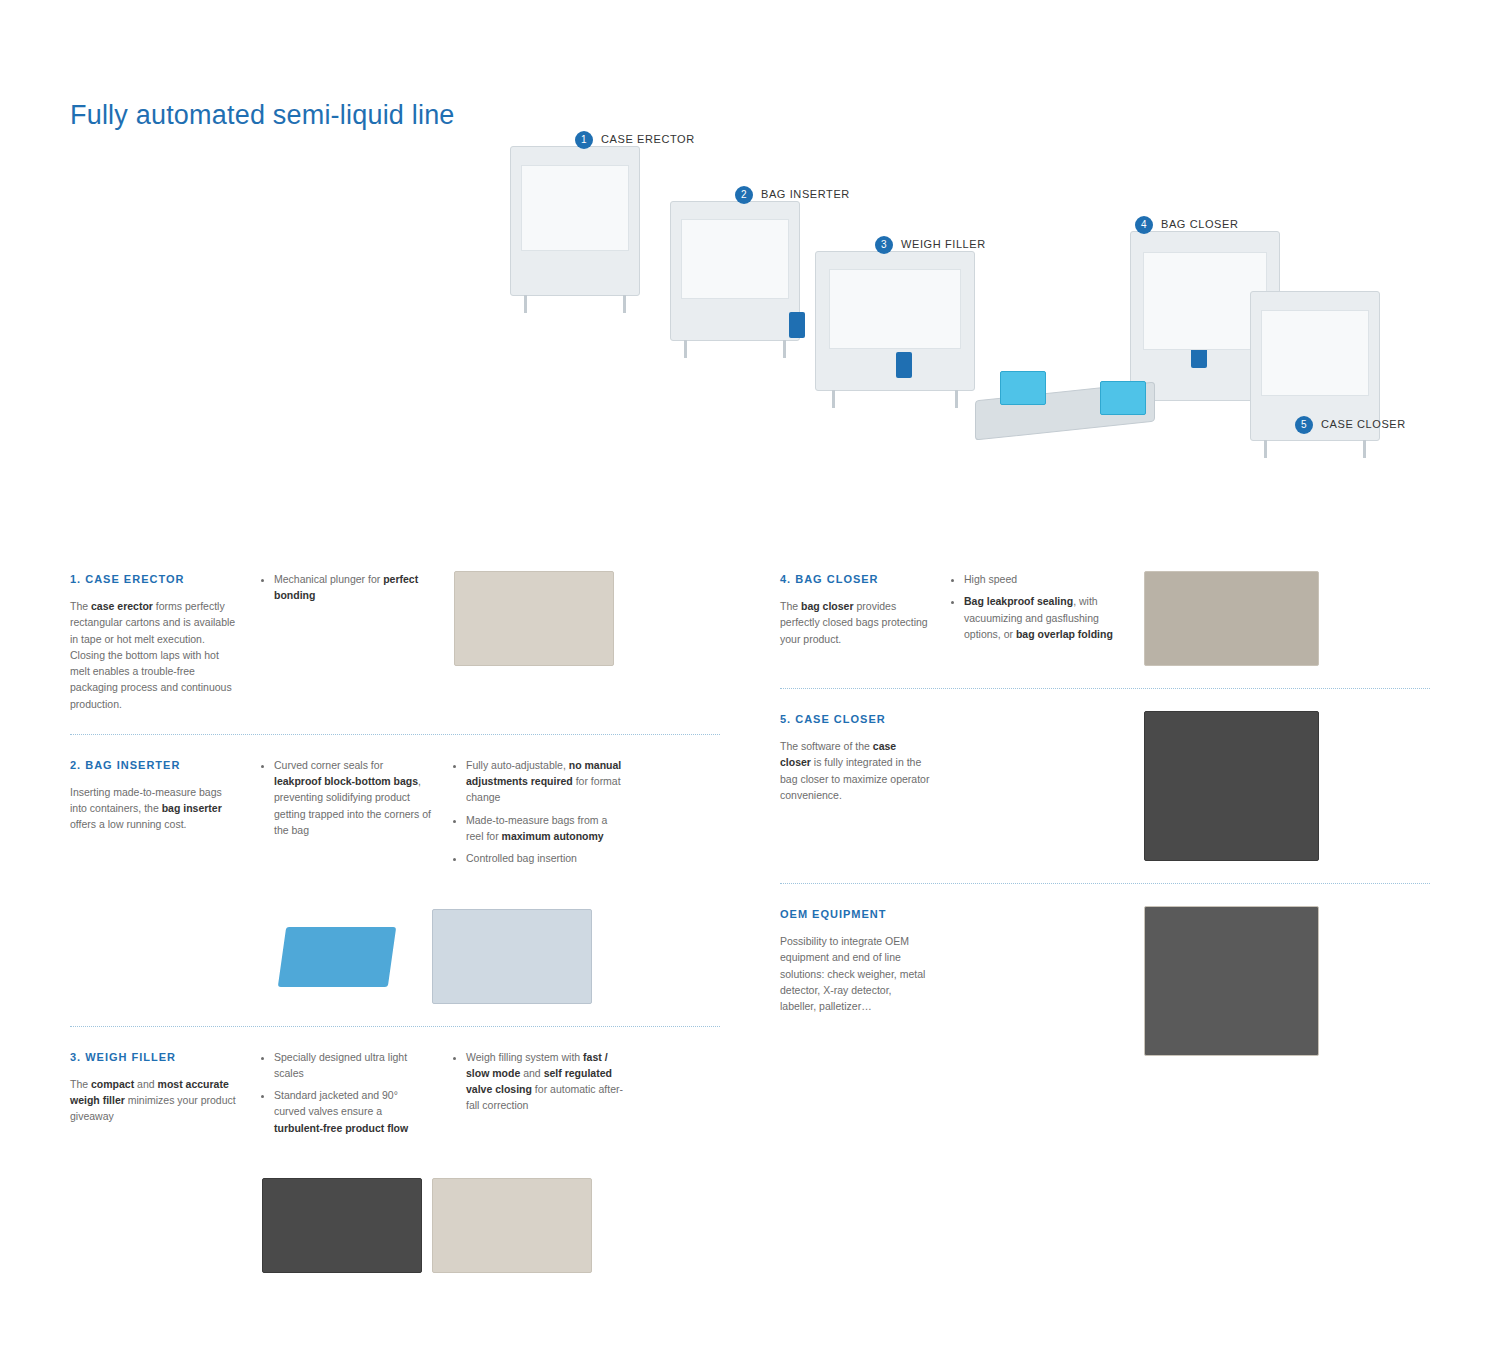Fully automated semi-liquid line
1 CASE ERECTOR
2 BAG INSERTER
3 WEIGH FILLER
4 BAG CLOSER
5 CASE CLOSER
1. Case erector
The case erector forms perfectly rectangular cartons and is available in tape or hot melt execution. Closing the bottom laps with hot melt enables a trouble-free packaging process and continuous production.
Mechanical plunger for perfect bonding
2. Bag inserter
Inserting made-to-measure bags into containers, the bag inserter offers a low running cost.
Curved corner seals for leakproof block-bottom bags, preventing solidifying product getting trapped into the corners of the bag
Fully auto-adjustable, no manual adjustments required for format change
Made-to-measure bags from a reel for maximum autonomy
Controlled bag insertion
3. Weigh filler
The compact and most accurate weigh filler minimizes your product giveaway
Specially designed ultra light scales
Standard jacketed and 90° curved valves ensure a turbulent-free product flow
Weigh filling system with fast / slow mode and self regulated valve closing for automatic after-fall correction
4. Bag closer
The bag closer provides perfectly closed bags protecting your product.
High speed
Bag leakproof sealing, with vacuumizing and gasflushing options, or bag overlap folding
5. Case closer
The software of the case closer is fully integrated in the bag closer to maximize operator convenience.
OEM equipment
Possibility to integrate OEM equipment and end of line solutions: check weigher, metal detector, X-ray detector, labeller, palletizer…